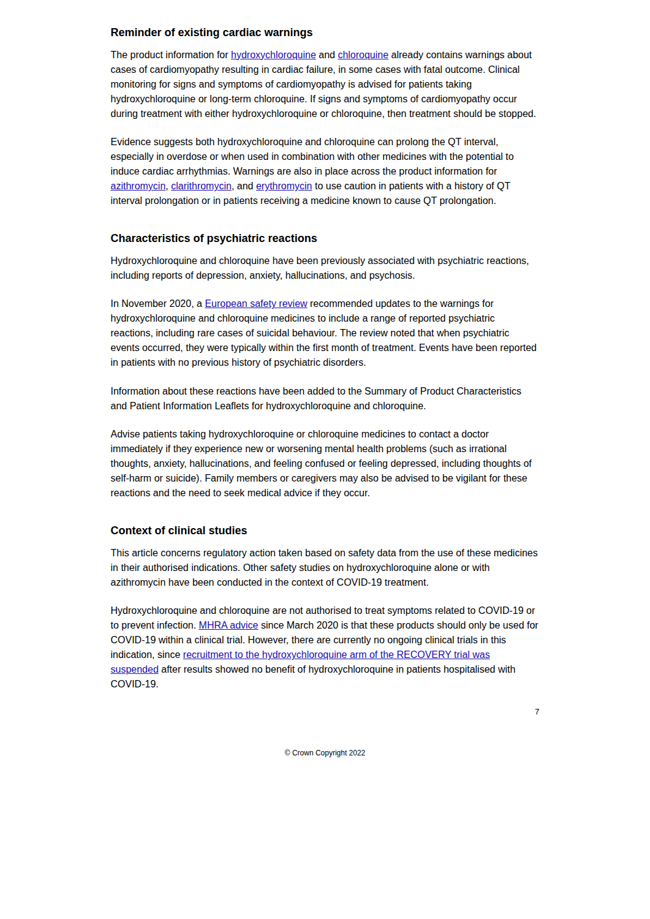Reminder of existing cardiac warnings
The product information for hydroxychloroquine and chloroquine already contains warnings about cases of cardiomyopathy resulting in cardiac failure, in some cases with fatal outcome. Clinical monitoring for signs and symptoms of cardiomyopathy is advised for patients taking hydroxychloroquine or long-term chloroquine. If signs and symptoms of cardiomyopathy occur during treatment with either hydroxychloroquine or chloroquine, then treatment should be stopped.
Evidence suggests both hydroxychloroquine and chloroquine can prolong the QT interval, especially in overdose or when used in combination with other medicines with the potential to induce cardiac arrhythmias. Warnings are also in place across the product information for azithromycin, clarithromycin, and erythromycin to use caution in patients with a history of QT interval prolongation or in patients receiving a medicine known to cause QT prolongation.
Characteristics of psychiatric reactions
Hydroxychloroquine and chloroquine have been previously associated with psychiatric reactions, including reports of depression, anxiety, hallucinations, and psychosis.
In November 2020, a European safety review recommended updates to the warnings for hydroxychloroquine and chloroquine medicines to include a range of reported psychiatric reactions, including rare cases of suicidal behaviour. The review noted that when psychiatric events occurred, they were typically within the first month of treatment. Events have been reported in patients with no previous history of psychiatric disorders.
Information about these reactions have been added to the Summary of Product Characteristics and Patient Information Leaflets for hydroxychloroquine and chloroquine.
Advise patients taking hydroxychloroquine or chloroquine medicines to contact a doctor immediately if they experience new or worsening mental health problems (such as irrational thoughts, anxiety, hallucinations, and feeling confused or feeling depressed, including thoughts of self-harm or suicide). Family members or caregivers may also be advised to be vigilant for these reactions and the need to seek medical advice if they occur.
Context of clinical studies
This article concerns regulatory action taken based on safety data from the use of these medicines in their authorised indications. Other safety studies on hydroxychloroquine alone or with azithromycin have been conducted in the context of COVID-19 treatment.
Hydroxychloroquine and chloroquine are not authorised to treat symptoms related to COVID-19 or to prevent infection. MHRA advice since March 2020 is that these products should only be used for COVID-19 within a clinical trial. However, there are currently no ongoing clinical trials in this indication, since recruitment to the hydroxychloroquine arm of the RECOVERY trial was suspended after results showed no benefit of hydroxychloroquine in patients hospitalised with COVID-19.
7
© Crown Copyright 2022